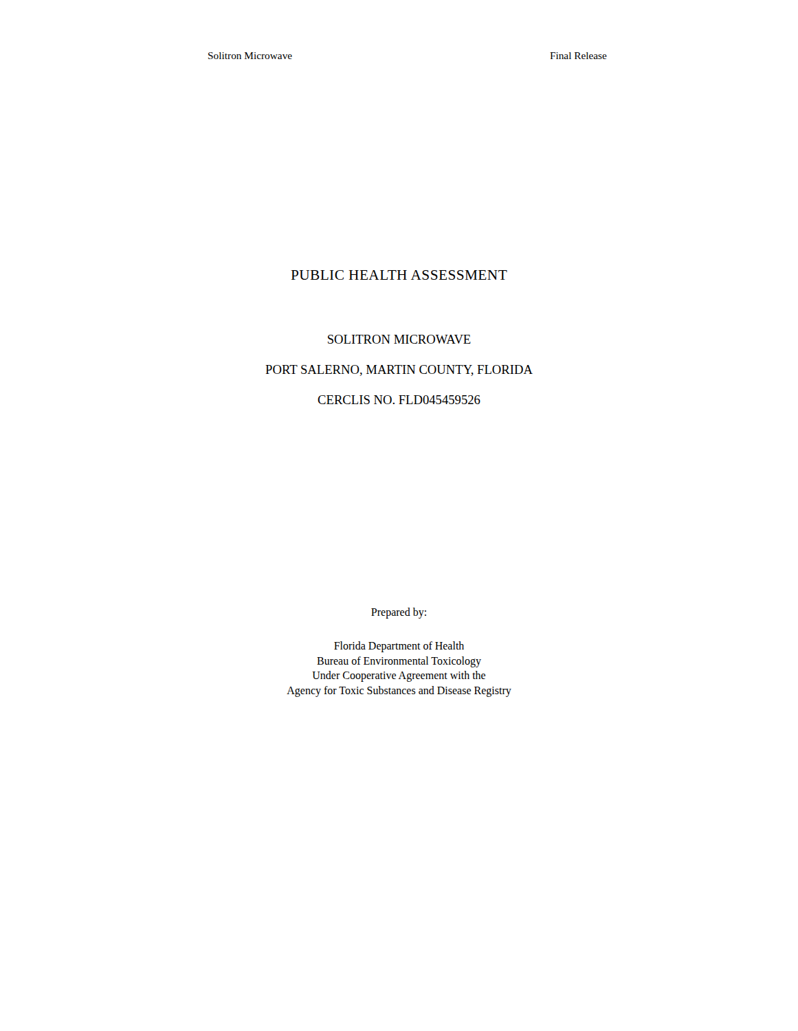Solitron Microwave Final Release
PUBLIC HEALTH ASSESSMENT
SOLITRON MICROWAVE
PORT SALERNO, MARTIN COUNTY, FLORIDA
CERCLIS NO. FLD045459526
Prepared by:
Florida Department of Health
Bureau of Environmental Toxicology
Under Cooperative Agreement with the
Agency for Toxic Substances and Disease Registry